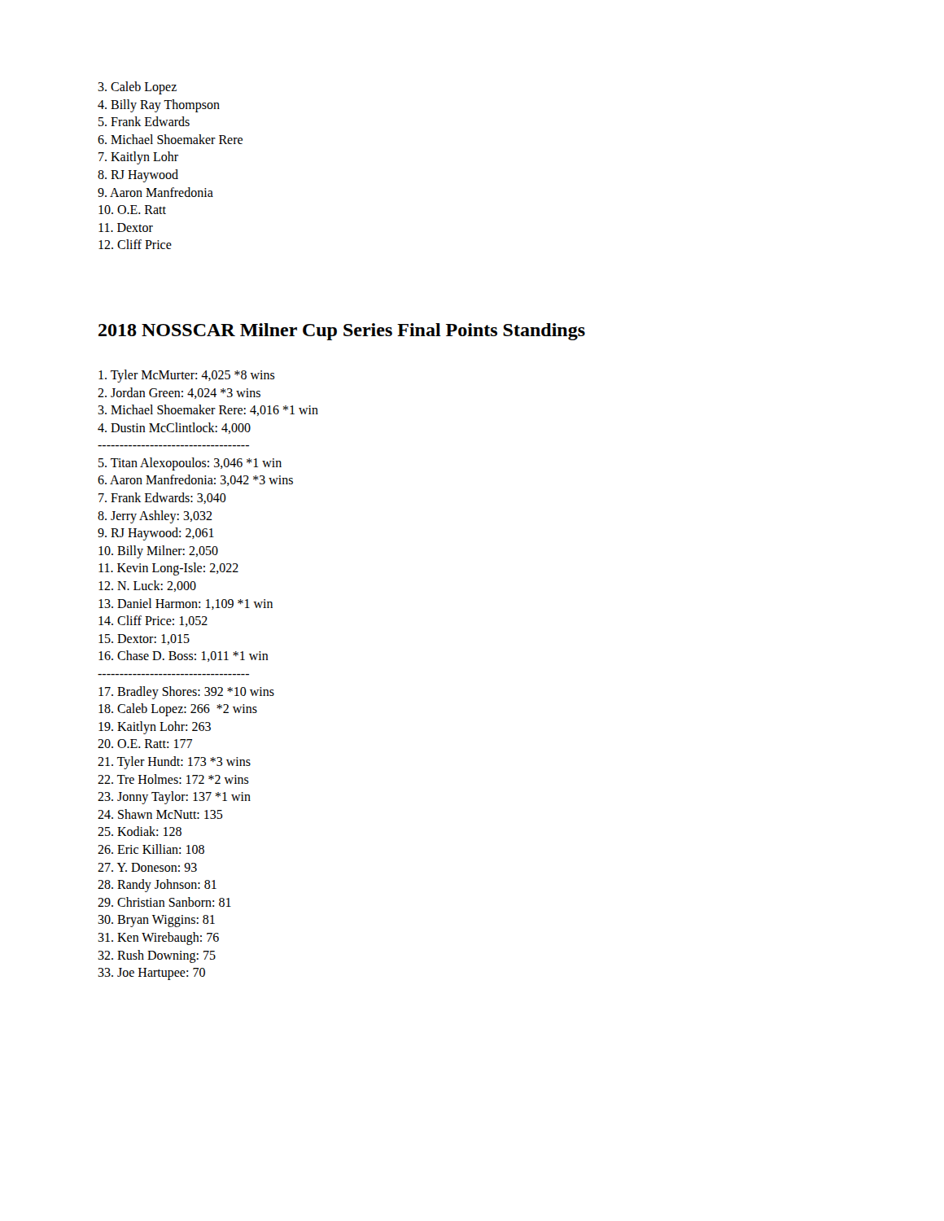3. Caleb Lopez
4. Billy Ray Thompson
5. Frank Edwards
6. Michael Shoemaker Rere
7. Kaitlyn Lohr
8. RJ Haywood
9. Aaron Manfredonia
10. O.E. Ratt
11. Dextor
12. Cliff Price
2018 NOSSCAR Milner Cup Series Final Points Standings
1. Tyler McMurter: 4,025 *8 wins
2. Jordan Green: 4,024 *3 wins
3. Michael Shoemaker Rere: 4,016 *1 win
4. Dustin McClintlock: 4,000
-----------------------------------
5. Titan Alexopoulos: 3,046 *1 win
6. Aaron Manfredonia: 3,042 *3 wins
7. Frank Edwards: 3,040
8. Jerry Ashley: 3,032
9. RJ Haywood: 2,061
10. Billy Milner: 2,050
11. Kevin Long-Isle: 2,022
12. N. Luck: 2,000
13. Daniel Harmon: 1,109 *1 win
14. Cliff Price: 1,052
15. Dextor: 1,015
16. Chase D. Boss: 1,011 *1 win
-----------------------------------
17. Bradley Shores: 392 *10 wins
18. Caleb Lopez: 266 *2 wins
19. Kaitlyn Lohr: 263
20. O.E. Ratt: 177
21. Tyler Hundt: 173 *3 wins
22. Tre Holmes: 172 *2 wins
23. Jonny Taylor: 137 *1 win
24. Shawn McNutt: 135
25. Kodiak: 128
26. Eric Killian: 108
27. Y. Doneson: 93
28. Randy Johnson: 81
29. Christian Sanborn: 81
30. Bryan Wiggins: 81
31. Ken Wirebaugh: 76
32. Rush Downing: 75
33. Joe Hartupee: 70